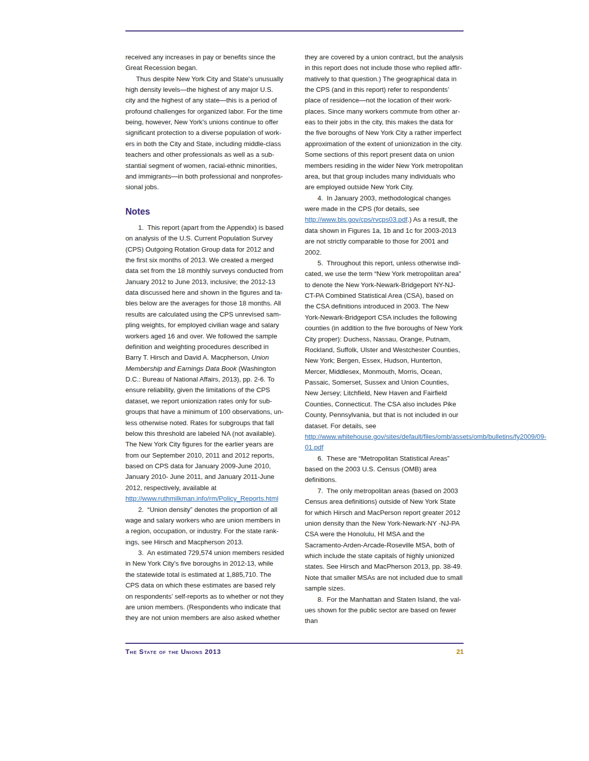received any increases in pay or benefits since the Great Recession began.
Thus despite New York City and State's unusually high density levels—the highest of any major U.S. city and the highest of any state—this is a period of profound challenges for organized labor. For the time being, however, New York's unions continue to offer significant protection to a diverse population of workers in both the City and State, including middle-class teachers and other professionals as well as a substantial segment of women, racial-ethnic minorities, and immigrants—in both professional and nonprofessional jobs.
Notes
1. This report (apart from the Appendix) is based on analysis of the U.S. Current Population Survey (CPS) Outgoing Rotation Group data for 2012 and the first six months of 2013. We created a merged data set from the 18 monthly surveys conducted from January 2012 to June 2013, inclusive; the 2012-13 data discussed here and shown in the figures and tables below are the averages for those 18 months. All results are calculated using the CPS unrevised sampling weights, for employed civilian wage and salary workers aged 16 and over. We followed the sample definition and weighting procedures described in Barry T. Hirsch and David A. Macpherson, Union Membership and Earnings Data Book (Washington D.C.: Bureau of National Affairs, 2013), pp. 2-6. To ensure reliability, given the limitations of the CPS dataset, we report unionization rates only for subgroups that have a minimum of 100 observations, unless otherwise noted. Rates for subgroups that fall below this threshold are labeled NA (not available). The New York City figures for the earlier years are from our September 2010, 2011 and 2012 reports, based on CPS data for January 2009-June 2010, January 2010- June 2011, and January 2011-June 2012, respectively, available at http://www.ruthmilkman.info/rm/Policy_Reports.html
2. “Union density” denotes the proportion of all wage and salary workers who are union members in a region, occupation, or industry. For the state rankings, see Hirsch and Macpherson 2013.
3. An estimated 729,574 union members resided in New York City's five boroughs in 2012-13, while the statewide total is estimated at 1,885,710. The CPS data on which these estimates are based rely on respondents’ self-reports as to whether or not they are union members. (Respondents who indicate that they are not union members are also asked whether they are covered by a union contract, but the analysis in this report does not include those who replied affirmatively to that question.) The geographical data in the CPS (and in this report) refer to respondents’ place of residence—not the location of their workplaces. Since many workers commute from other areas to their jobs in the city, this makes the data for the five boroughs of New York City a rather imperfect approximation of the extent of unionization in the city. Some sections of this report present data on union members residing in the wider New York metropolitan area, but that group includes many individuals who are employed outside New York City.
4. In January 2003, methodological changes were made in the CPS (for details, see http://www.bls.gov/cps/rvcps03.pdf.) As a result, the data shown in Figures 1a, 1b and 1c for 2003-2013 are not strictly comparable to those for 2001 and 2002.
5. Throughout this report, unless otherwise indicated, we use the term “New York metropolitan area” to denote the New York-Newark-Bridgeport NY-NJ-CT-PA Combined Statistical Area (CSA), based on the CSA definitions introduced in 2003. The New York-Newark-Bridgeport CSA includes the following counties (in addition to the five boroughs of New York City proper): Duchess, Nassau, Orange, Putnam, Rockland, Suffolk, Ulster and Westchester Counties, New York; Bergen, Essex, Hudson, Hunterton, Mercer, Middlesex, Monmouth, Morris, Ocean, Passaic, Somerset, Sussex and Union Counties, New Jersey; Litchfield, New Haven and Fairfield Counties, Connecticut. The CSA also includes Pike County, Pennsylvania, but that is not included in our dataset. For details, see http://www.whitehouse.gov/sites/default/files/omb/assets/omb/bulletins/fy2009/09-01.pdf
6. These are “Metropolitan Statistical Areas” based on the 2003 U.S. Census (OMB) area definitions.
7. The only metropolitan areas (based on 2003 Census area definitions) outside of New York State for which Hirsch and MacPerson report greater 2012 union density than the New York-Newark-NY -NJ-PA CSA were the Honolulu, HI MSA and the Sacramento-Arden-Arcade-Roseville MSA, both of which include the state capitals of highly unionized states. See Hirsch and MacPherson 2013, pp. 38-49. Note that smaller MSAs are not included due to small sample sizes.
8. For the Manhattan and Staten Island, the values shown for the public sector are based on fewer than
The State of the Unions 2013 21